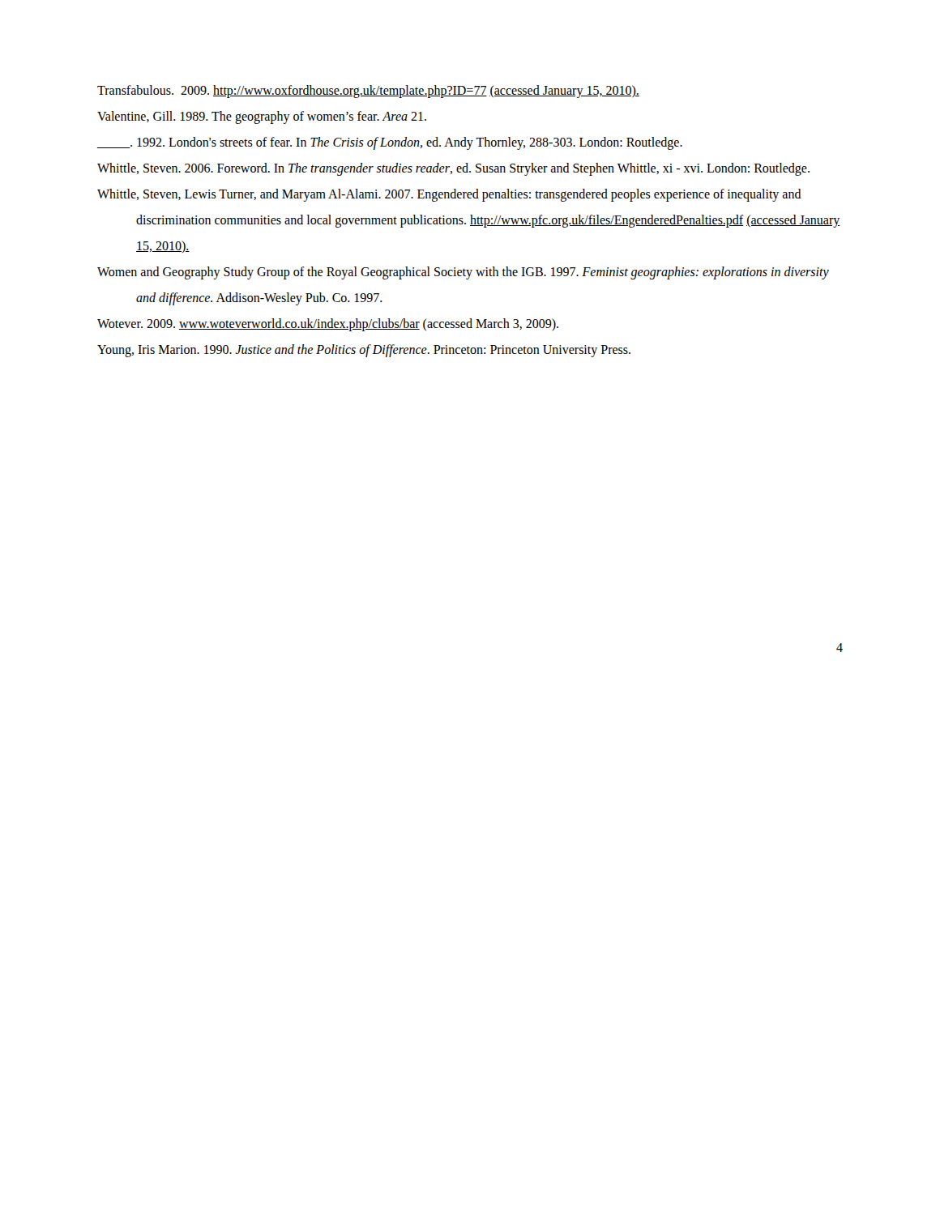Transfabulous. 2009. http://www.oxfordhouse.org.uk/template.php?ID=77 (accessed January 15, 2010).
Valentine, Gill. 1989. The geography of women’s fear. Area 21.
_____. 1992. London's streets of fear. In The Crisis of London, ed. Andy Thornley, 288-303. London: Routledge.
Whittle, Steven. 2006. Foreword. In The transgender studies reader, ed. Susan Stryker and Stephen Whittle, xi - xvi. London: Routledge.
Whittle, Steven, Lewis Turner, and Maryam Al-Alami. 2007. Engendered penalties: transgendered peoples experience of inequality and discrimination communities and local government publications. http://www.pfc.org.uk/files/EngenderedPenalties.pdf (accessed January 15, 2010).
Women and Geography Study Group of the Royal Geographical Society with the IGB. 1997. Feminist geographies: explorations in diversity and difference. Addison-Wesley Pub. Co. 1997.
Wotever. 2009. www.woteverworld.co.uk/index.php/clubs/bar (accessed March 3, 2009).
Young, Iris Marion. 1990. Justice and the Politics of Difference. Princeton: Princeton University Press.
4